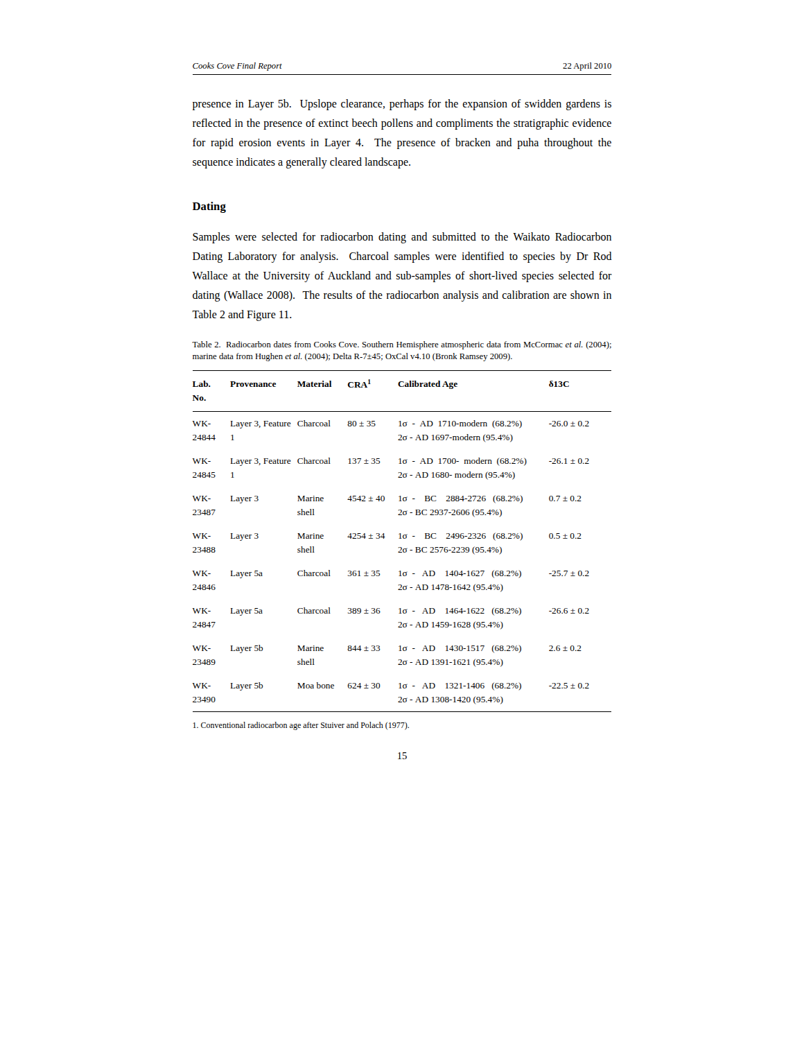Cooks Cove Final Report 22 April 2010
presence in Layer 5b. Upslope clearance, perhaps for the expansion of swidden gardens is reflected in the presence of extinct beech pollens and compliments the stratigraphic evidence for rapid erosion events in Layer 4. The presence of bracken and puha throughout the sequence indicates a generally cleared landscape.
Dating
Samples were selected for radiocarbon dating and submitted to the Waikato Radiocarbon Dating Laboratory for analysis. Charcoal samples were identified to species by Dr Rod Wallace at the University of Auckland and sub-samples of short-lived species selected for dating (Wallace 2008). The results of the radiocarbon analysis and calibration are shown in Table 2 and Figure 11.
Table 2. Radiocarbon dates from Cooks Cove. Southern Hemisphere atmospheric data from McCormac et al. (2004); marine data from Hughen et al. (2004); Delta R-7±45; OxCal v4.10 (Bronk Ramsey 2009).
| Lab. No. | Provenance | Material | CRA 1 | Calibrated Age | δ13C |
| --- | --- | --- | --- | --- | --- |
| WK-24844 | Layer 3, Feature 1 | Charcoal | 80 ± 35 | 1σ - AD 1710-modern (68.2%) 2σ - AD 1697-modern (95.4%) | -26.0 ± 0.2 |
| WK-24845 | Layer 3, Feature 1 | Charcoal | 137 ± 35 | 1σ - AD 1700- modern (68.2%) 2σ - AD 1680- modern (95.4%) | -26.1 ± 0.2 |
| WK-23487 | Layer 3 | Marine shell | 4542 ± 40 | 1σ - BC 2884-2726 (68.2%) 2σ - BC 2937-2606 (95.4%) | 0.7 ± 0.2 |
| WK-23488 | Layer 3 | Marine shell | 4254 ± 34 | 1σ - BC 2496-2326 (68.2%) 2σ - BC 2576-2239 (95.4%) | 0.5 ± 0.2 |
| WK-24846 | Layer 5a | Charcoal | 361 ± 35 | 1σ - AD 1404-1627 (68.2%) 2σ - AD 1478-1642 (95.4%) | -25.7 ± 0.2 |
| WK-24847 | Layer 5a | Charcoal | 389 ± 36 | 1σ - AD 1464-1622 (68.2%) 2σ - AD 1459-1628 (95.4%) | -26.6 ± 0.2 |
| WK-23489 | Layer 5b | Marine shell | 844 ± 33 | 1σ - AD 1430-1517 (68.2%) 2σ - AD 1391-1621 (95.4%) | 2.6 ± 0.2 |
| WK-23490 | Layer 5b | Moa bone | 624 ± 30 | 1σ - AD 1321-1406 (68.2%) 2σ - AD 1308-1420 (95.4%) | -22.5 ± 0.2 |
1. Conventional radiocarbon age after Stuiver and Polach (1977).
15